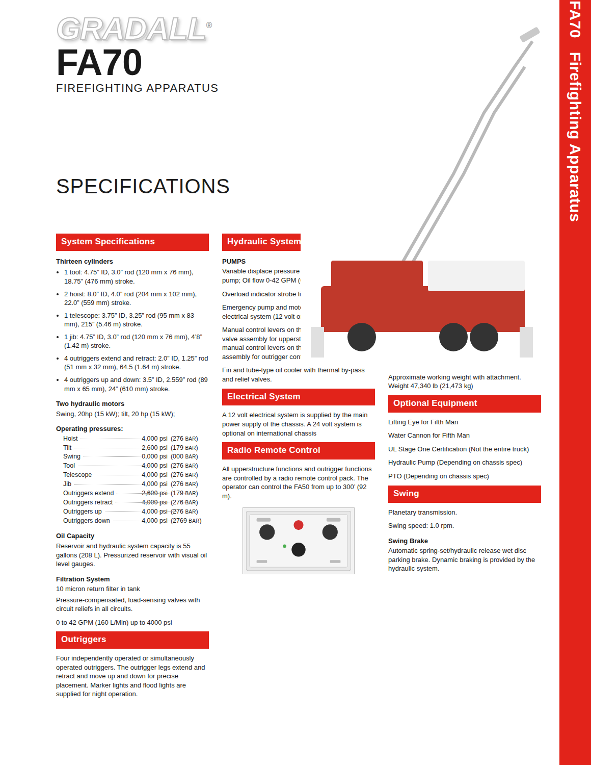FA70 Firefighting Apparatus
GRADALL®
FA70
FIREFIGHTING APPARATUS
SPECIFICATIONS
System Specifications
Thirteen cylinders
1 tool: 4.75” ID, 3.0” rod (120 mm x 76 mm), 18.75” (476 mm) stroke.
2 hoist: 8.0” ID, 4.0” rod (204 mm x 102 mm), 22.0” (559 mm) stroke.
1 telescope: 3.75” ID, 3.25” rod (95 mm x 83 mm), 215” (5.46 m) stroke.
1 jib: 4.75” ID, 3.0” rod (120 mm x 76 mm), 4’8” (1.42 m) stroke.
4 outriggers extend and retract: 2.0” ID, 1.25” rod (51 mm x 32 mm), 64.5 (1.64 m) stroke.
4 outriggers up and down: 3.5” ID, 2.559” rod (89 mm x 65 mm), 24” (610 mm) stroke.
Two hydraulic motors
Swing, 20hp (15 kW); tilt, 20 hp (15 kW);
Operating pressures:
| Hoist | 4,000 psi | (276 BAR ) |
| Tilt | 2,600 psi | (179 BAR ) |
| Swing | 0,000 psi | (000 BAR ) |
| Tool | 4,000 psi | (276 BAR ) |
| Telescope | 4,000 psi | (276 BAR ) |
| Jib | 4,000 psi | (276 BAR ) |
| Outriggers extend | 2,600 psi | (179 BAR ) |
| Outriggers retract | 4,000 psi | (276 BAR ) |
| Outriggers up | 4,000 psi | (276 BAR ) |
| Outriggers down | 4,000 psi | (2769 BAR ) |
Oil Capacity
Reservoir and hydraulic system capacity is 55 gallons (208 L). Pressurized reservoir with visual oil level gauges.
Filtration System
10 micron return filter in tank
Pressure-compensated, load-sensing valves with circuit reliefs in all circuits.
0 to 42 GPM (160 L/Min) up to 4000 psi
Outriggers
Four independently operated or simultaneously operated outriggers. The outrigger legs extend and retract and move up and down for precise placement. Marker lights and flood lights are supplied for night operation.
Hydraulic System
PUMPS
Variable displace pressure compensating piston pump; Oil flow 0-42 GPM (0-160 L/min)
Overload indicator strobe light & audio system
Emergency pump and motor powered by chassis electrical system (12 volt or 24volt)
Manual control levers on the main hydraulic control valve assembly for upperstructure control and manual control levers on the outrigger valve assembly for outrigger controls.
Fin and tube-type oil cooler with thermal by-pass and relief valves.
Electrical System
A 12 volt electrical system is supplied by the main power supply of the chassis. A 24 volt system is optional on international chassis
Radio Remote Control
All upperstructure functions and outrigger functions are controlled by a radio remote control pack. The operator can control the FA50 from up to 300’ (92 m).
Work Lights
Four high intensity work lights, two mounted on top of the main boom and two mounted on the bottom of the main boom.
Waterway
The 3” anodized aluminum waterway routes through the center pin, cradle and boom and connects to the adaptor for the Fifth Man piercing water cannon.
Fifth Man piercing water cannon capable of flowing water 1500 GPM and 120 psi. The Fifth Man cannon can also flow Class “A” and Class “B” foam.
Approximate working weight with attachment. Weight 47,340 lb (21,473 kg)
Optional Equipment
Lifting Eye for Fifth Man
Water Cannon for Fifth Man
UL Stage One Certification (Not the entire truck)
Hydraulic Pump (Depending on chassis spec)
PTO (Depending on chassis spec)
Swing
Planetary transmission.
Swing speed: 1.0 rpm.
Swing Brake
Automatic spring-set/hydraulic release wet disc parking brake. Dynamic braking is provided by the hydraulic system.